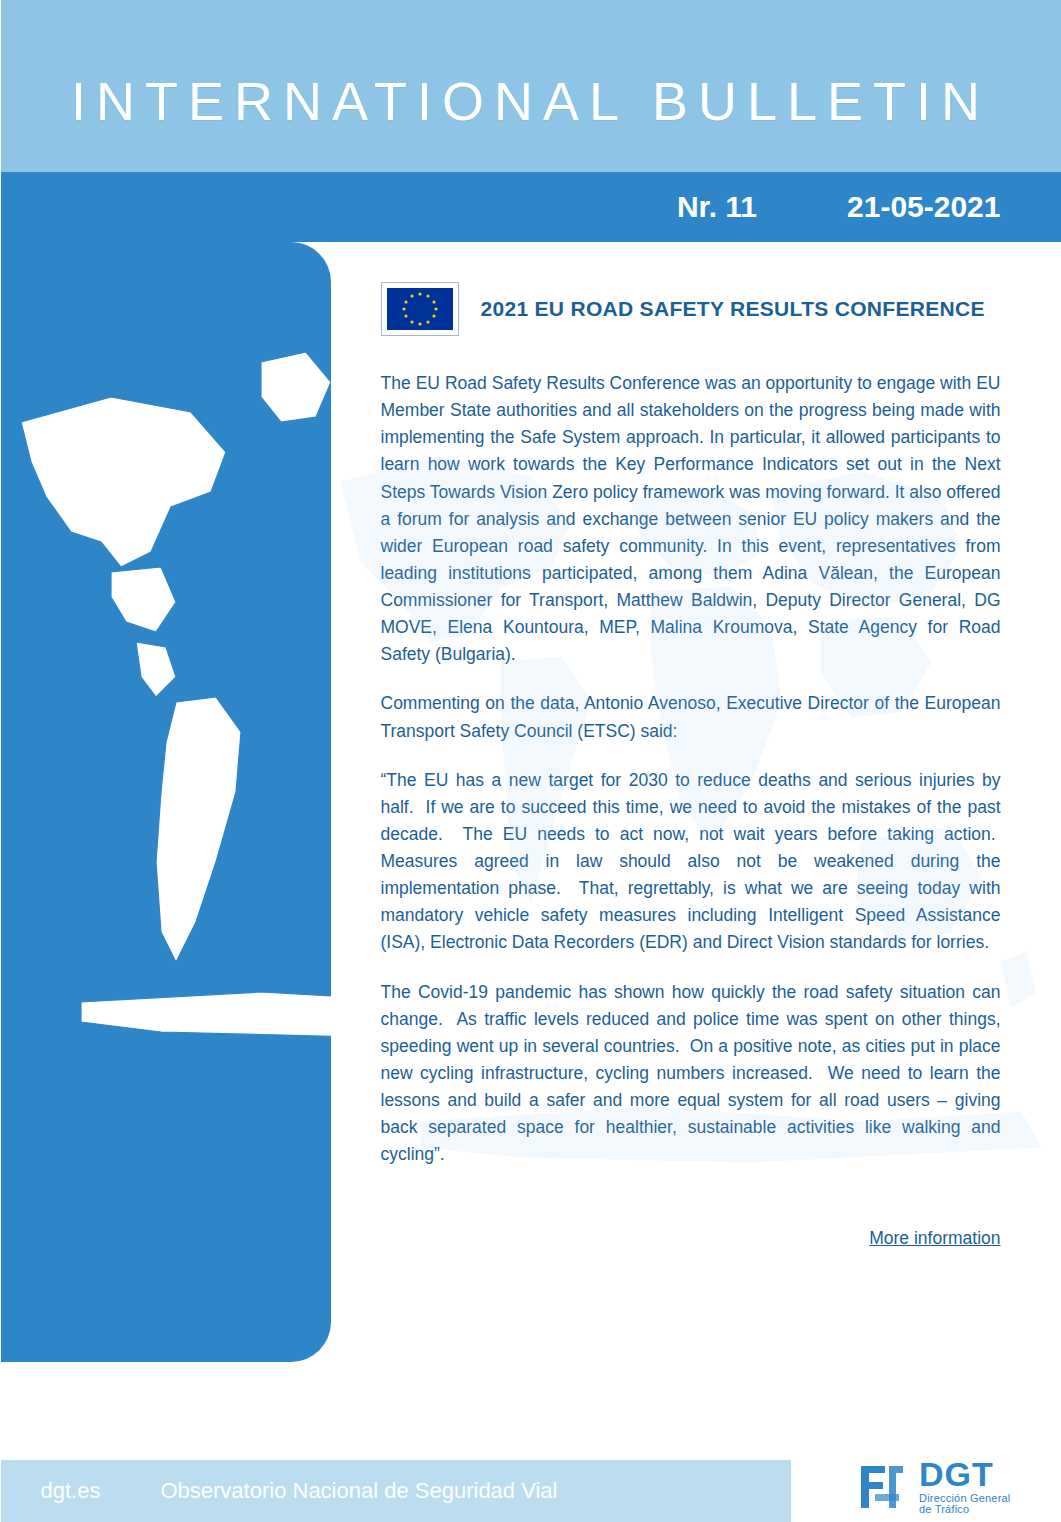INTERNATIONAL BULLETIN
Nr. 11 21-05-2021
2021 EU ROAD SAFETY RESULTS CONFERENCE
The EU Road Safety Results Conference was an opportunity to engage with EU Member State authorities and all stakeholders on the progress being made with implementing the Safe System approach. In particular, it allowed participants to learn how work towards the Key Performance Indicators set out in the Next Steps Towards Vision Zero policy framework was moving forward. It also offered a forum for analysis and exchange between senior EU policy makers and the wider European road safety community. In this event, representatives from leading institutions participated, among them Adina Vălean, the European Commissioner for Transport, Matthew Baldwin, Deputy Director General, DG MOVE, Elena Kountoura, MEP, Malina Kroumova, State Agency for Road Safety (Bulgaria).
Commenting on the data, Antonio Avenoso, Executive Director of the European Transport Safety Council (ETSC) said:
“The EU has a new target for 2030 to reduce deaths and serious injuries by half. If we are to succeed this time, we need to avoid the mistakes of the past decade. The EU needs to act now, not wait years before taking action. Measures agreed in law should also not be weakened during the implementation phase. That, regrettably, is what we are seeing today with mandatory vehicle safety measures including Intelligent Speed Assistance (ISA), Electronic Data Recorders (EDR) and Direct Vision standards for lorries.
The Covid-19 pandemic has shown how quickly the road safety situation can change. As traffic levels reduced and police time was spent on other things, speeding went up in several countries. On a positive note, as cities put in place new cycling infrastructure, cycling numbers increased. We need to learn the lessons and build a safer and more equal system for all road users – giving back separated space for healthier, sustainable activities like walking and cycling”.
More information
dgt.es Observatorio Nacional de Seguridad Vial
DGT
Dirección General
de Tráfico